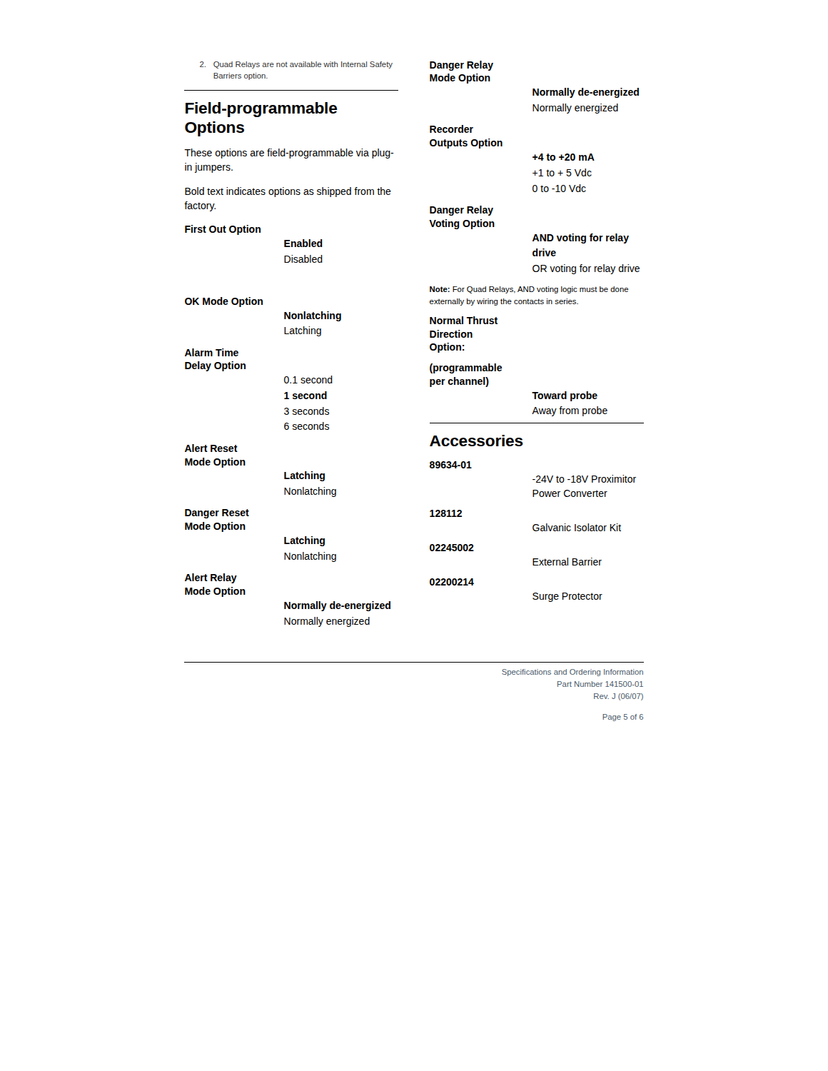2.
Quad Relays are not available with Internal Safety Barriers option.
Field-programmable Options
These options are field-programmable via plug-in jumpers.
Bold text indicates options as shipped from the factory.
First Out Option
Enabled
Disabled
OK Mode Option
Nonlatching
Latching
Alarm Time
Delay Option
0.1 second
1 second
3 seconds
6 seconds
Alert Reset
Mode Option
Latching
Nonlatching
Danger Reset
Mode Option
Latching
Nonlatching
Alert Relay
Mode Option
Normally de-energized
Normally energized
Danger Relay
Mode Option
Normally de-energized
Normally energized
Recorder
Outputs Option
+4 to +20 mA
+1 to + 5 Vdc
0 to -10 Vdc
Danger Relay
Voting Option
AND voting for relay drive
OR voting for relay drive
Note: For Quad Relays, AND voting logic must be done externally by wiring the contacts in series.
Normal Thrust
Direction
Option:
(programmable
per channel)
Toward probe
Away from probe
Accessories
89634-01
-24V to -18V Proximitor Power Converter
128112
Galvanic Isolator Kit
02245002
External Barrier
02200214
Surge Protector
Specifications and Ordering Information
Part Number 141500-01
Rev. J (06/07)
Page 5 of 6